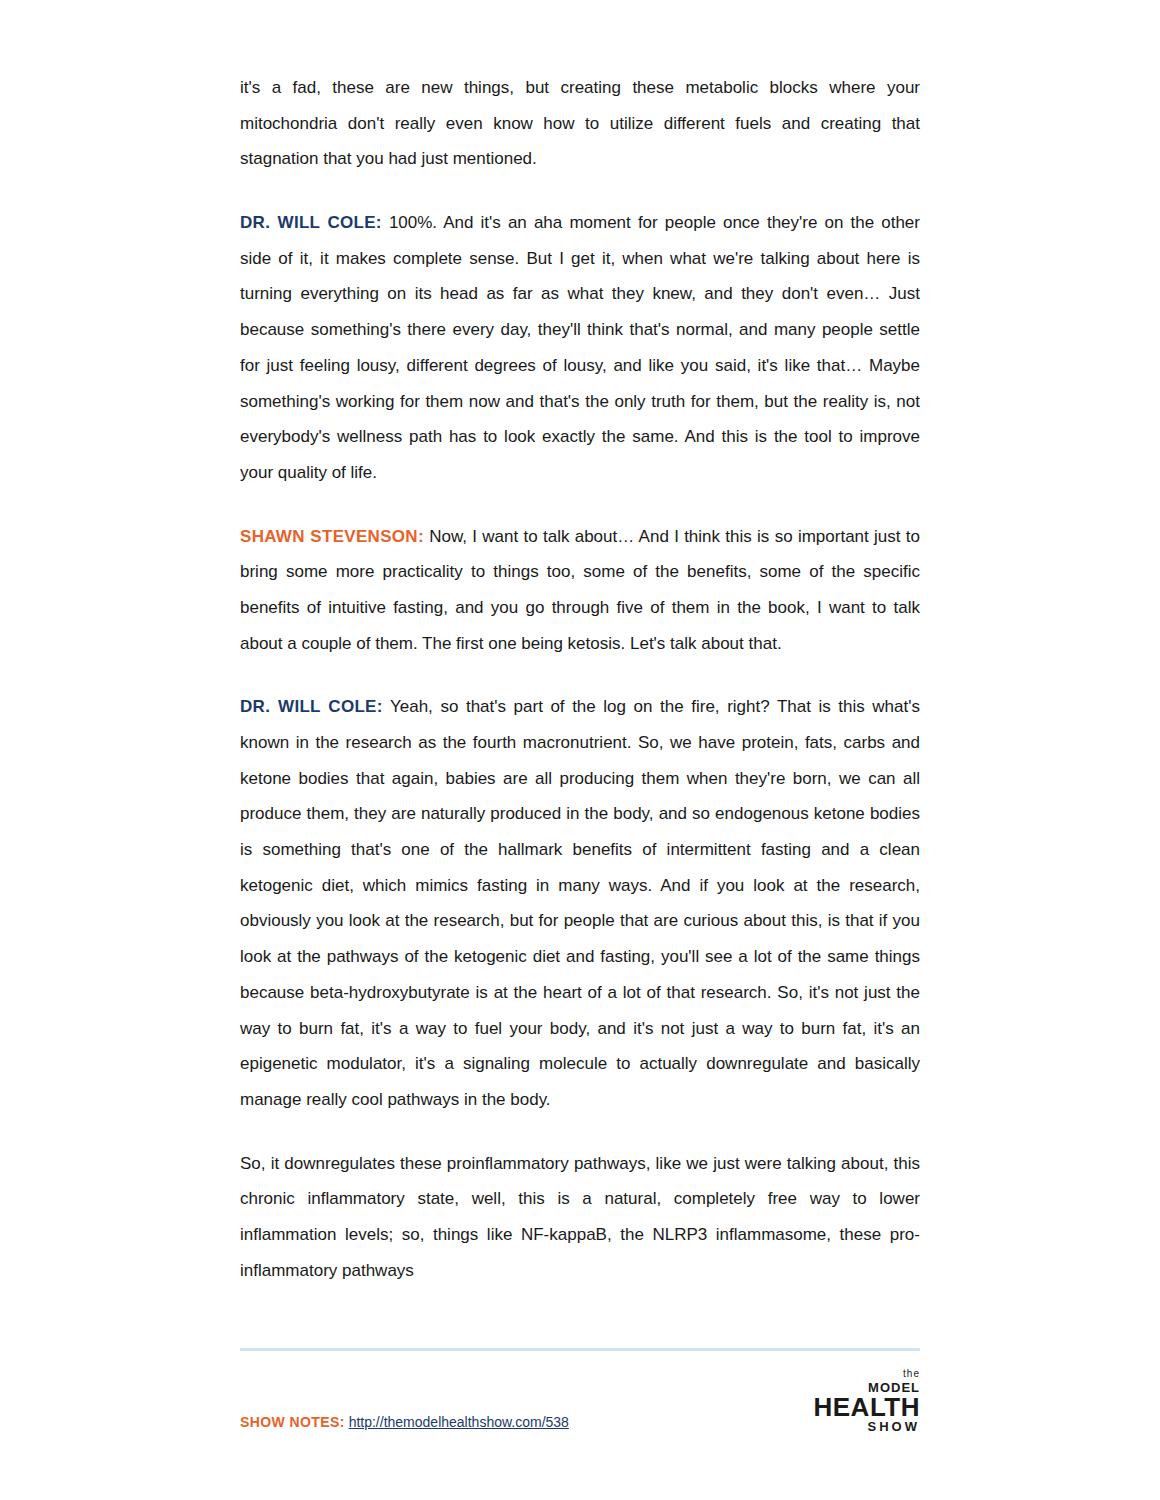it's a fad, these are new things, but creating these metabolic blocks where your mitochondria don't really even know how to utilize different fuels and creating that stagnation that you had just mentioned.
DR. WILL COLE: 100%. And it's an aha moment for people once they're on the other side of it, it makes complete sense. But I get it, when what we're talking about here is turning everything on its head as far as what they knew, and they don't even… Just because something's there every day, they'll think that's normal, and many people settle for just feeling lousy, different degrees of lousy, and like you said, it's like that… Maybe something's working for them now and that's the only truth for them, but the reality is, not everybody's wellness path has to look exactly the same. And this is the tool to improve your quality of life.
SHAWN STEVENSON: Now, I want to talk about… And I think this is so important just to bring some more practicality to things too, some of the benefits, some of the specific benefits of intuitive fasting, and you go through five of them in the book, I want to talk about a couple of them. The first one being ketosis. Let's talk about that.
DR. WILL COLE: Yeah, so that's part of the log on the fire, right? That is this what's known in the research as the fourth macronutrient. So, we have protein, fats, carbs and ketone bodies that again, babies are all producing them when they're born, we can all produce them, they are naturally produced in the body, and so endogenous ketone bodies is something that's one of the hallmark benefits of intermittent fasting and a clean ketogenic diet, which mimics fasting in many ways. And if you look at the research, obviously you look at the research, but for people that are curious about this, is that if you look at the pathways of the ketogenic diet and fasting, you'll see a lot of the same things because beta-hydroxybutyrate is at the heart of a lot of that research. So, it's not just the way to burn fat, it's a way to fuel your body, and it's not just a way to burn fat, it's an epigenetic modulator, it's a signaling molecule to actually downregulate and basically manage really cool pathways in the body.
So, it downregulates these proinflammatory pathways, like we just were talking about, this chronic inflammatory state, well, this is a natural, completely free way to lower inflammation levels; so, things like NF-kappaB, the NLRP3 inflammasome, these pro-inflammatory pathways
SHOW NOTES: http://themodelhealthshow.com/538
the MODEL HEALTH SHOW